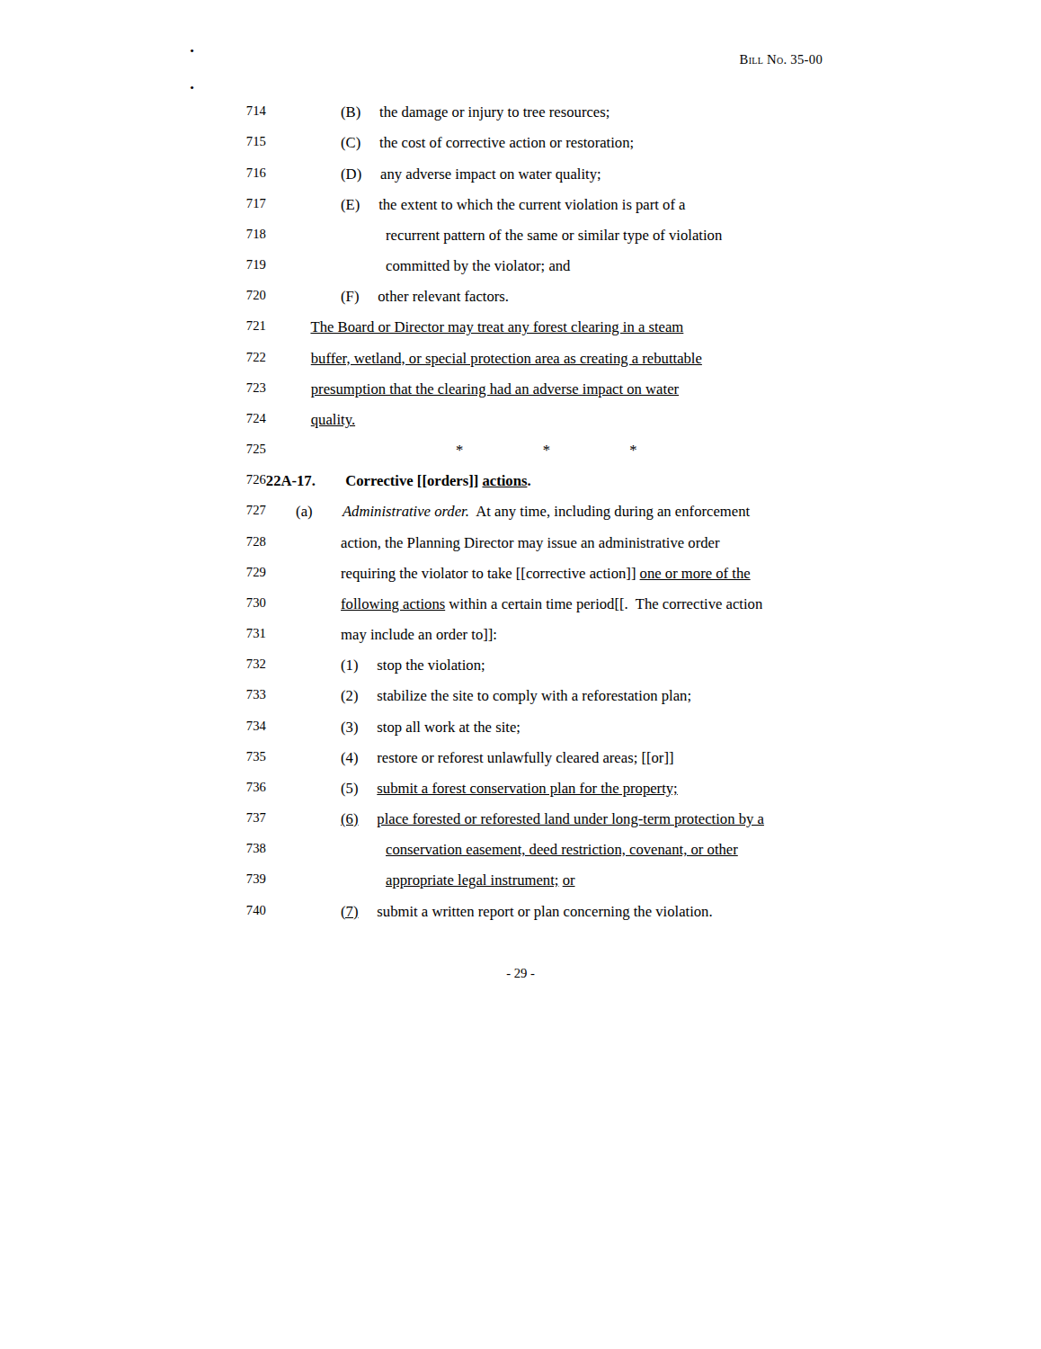•
•
Bill No. 35-00
| 714 | (B) the damage or injury to tree resources; |
| 715 | (C) the cost of corrective action or restoration; |
| 716 | (D) any adverse impact on water quality; |
| 717 | (E) the extent to which the current violation is part of a |
| 718 | recurrent pattern of the same or similar type of violation |
| 719 | committed by the violator; and |
| 720 | (F) other relevant factors. |
| 721 | The Board or Director may treat any forest clearing in a steam |
| 722 | buffer, wetland, or special protection area as creating a rebuttable |
| 723 | presumption that the clearing had an adverse impact on water |
| 724 | quality. |
| 725 | * * * |
| 726 | 22A-17. Corrective [[orders]] actions . |
| 727 | (a) Administrative order. At any time, including during an enforcement |
| 728 | action, the Planning Director may issue an administrative order |
| 729 | requiring the violator to take [[corrective action]] one or more of the |
| 730 | following actions within a certain time period[[. The corrective action |
| 731 | may include an order to]]: |
| 732 | (1) stop the violation; |
| 733 | (2) stabilize the site to comply with a reforestation plan; |
| 734 | (3) stop all work at the site; |
| 735 | (4) restore or reforest unlawfully cleared areas; [[or]] |
| 736 | (5) submit a forest conservation plan for the property; |
| 737 | (6) place forested or reforested land under long-term protection by a |
| 738 | conservation easement, deed restriction, covenant, or other |
| 739 | appropriate legal instrument; or |
| 740 | (7) submit a written report or plan concerning the violation. |
- 29 -